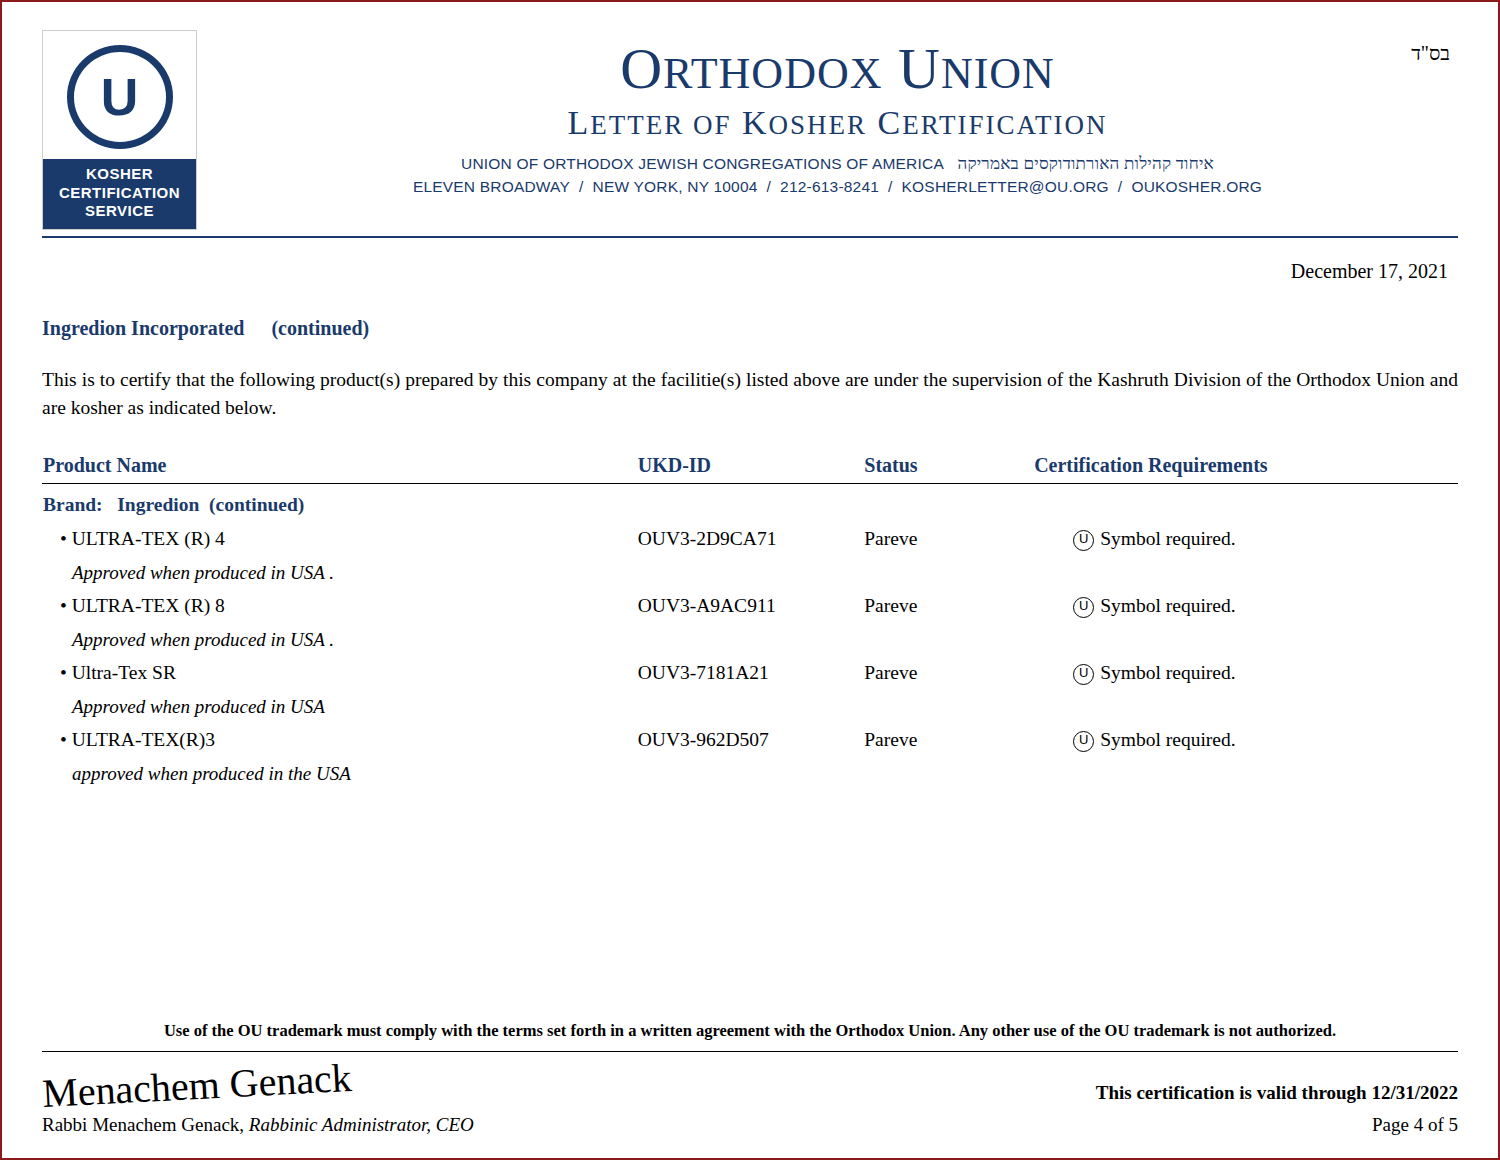בס"ד
U
KOSHER
CERTIFICATION
SERVICE
ORTHODOX UNION
LETTER OF KOSHER CERTIFICATION
UNION OF ORTHODOX JEWISH CONGREGATIONS OF AMERICA איחוד קהילות האורתודוקסים באמריקה
ELEVEN BROADWAY / NEW YORK, NY 10004 / 212-613-8241 / KOSHERLETTER@OU.ORG / OUKOSHER.ORG
December 17, 2021
Ingredion Incorporated (continued)
This is to certify that the following product(s) prepared by this company at the facilitie(s) listed above are under the supervision of the Kashruth Division of the Orthodox Union and are kosher as indicated below.
| Product Name | UKD-ID | Status | Certification Requirements |
| --- | --- | --- | --- |
| Brand: Ingredion (continued) |
| • ULTRA-TEX (R) 4 | OUV3-2D9CA71 | Pareve | U Symbol required. |
| Approved when produced in USA . | | | |
| • ULTRA-TEX (R) 8 | OUV3-A9AC911 | Pareve | U Symbol required. |
| Approved when produced in USA . | | | |
| • Ultra-Tex SR | OUV3-7181A21 | Pareve | U Symbol required. |
| Approved when produced in USA | | | |
| • ULTRA-TEX(R)3 | OUV3-962D507 | Pareve | U Symbol required. |
| approved when produced in the USA | | | |
Use of the OU trademark must comply with the terms set forth in a written agreement with the Orthodox Union. Any other use of the OU trademark is not authorized.
Menachem Genack
Rabbi Menachem Genack, Rabbinic Administrator, CEO
This certification is valid through 12/31/2022
Page 4 of 5